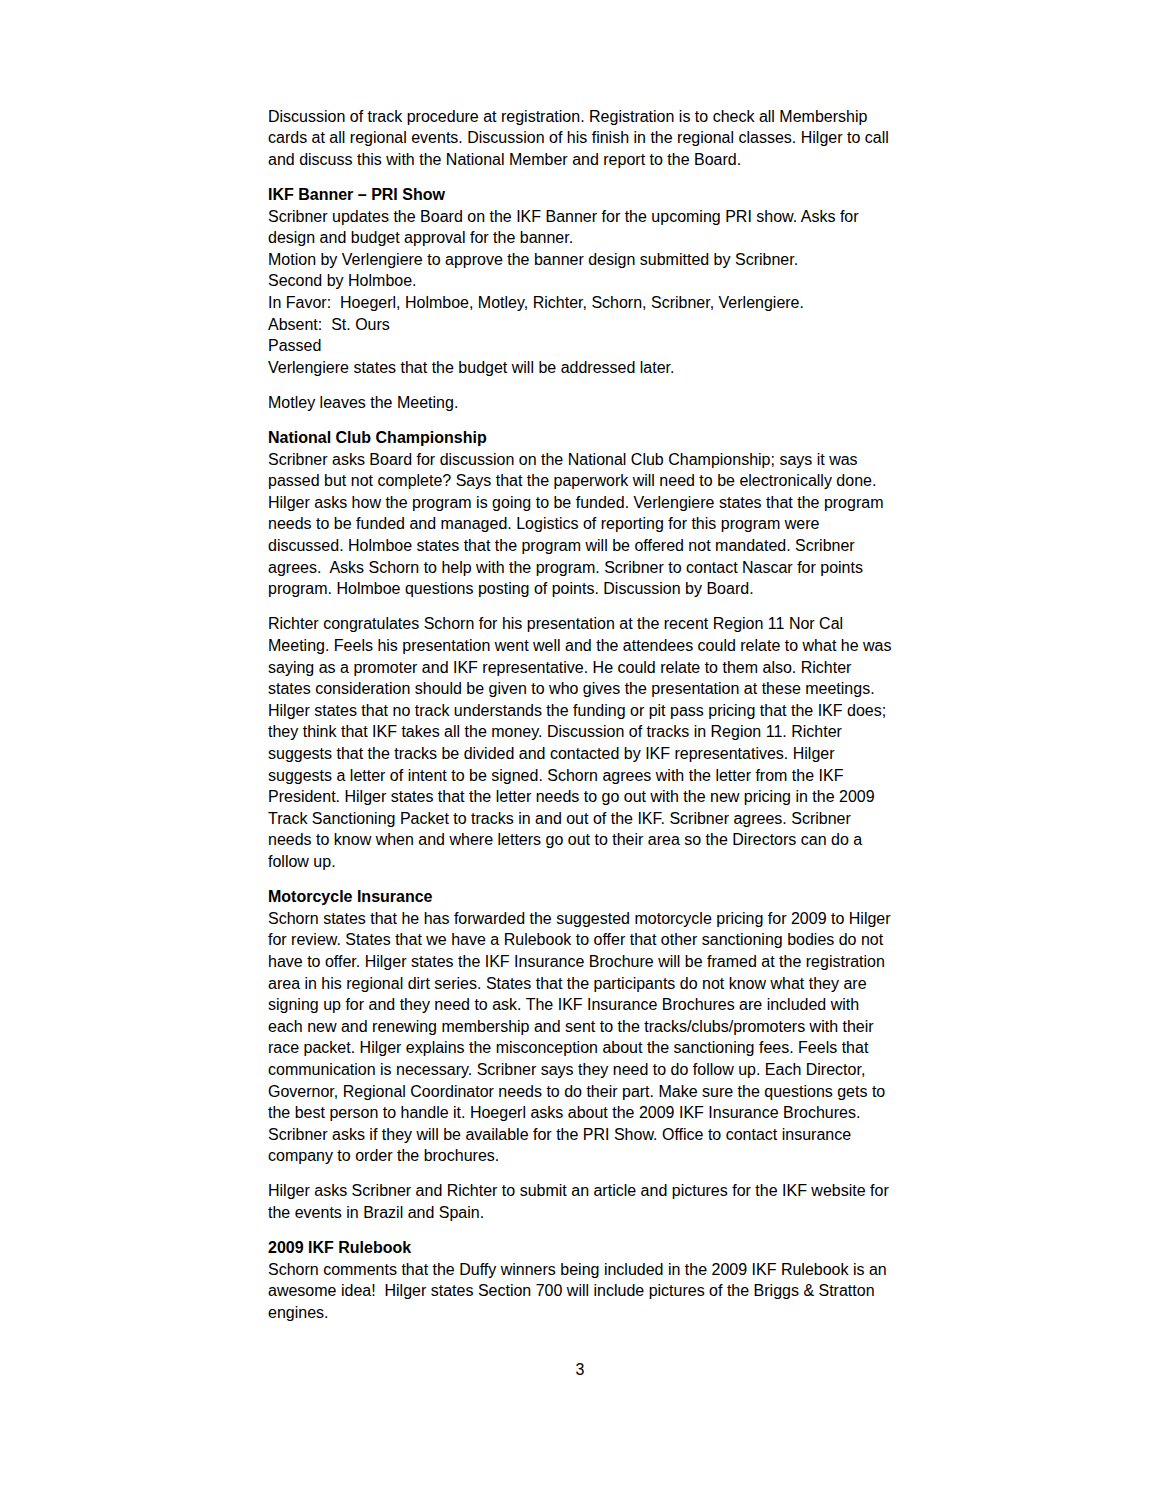Discussion of track procedure at registration. Registration is to check all Membership cards at all regional events. Discussion of his finish in the regional classes. Hilger to call and discuss this with the National Member and report to the Board.
IKF Banner – PRI Show
Scribner updates the Board on the IKF Banner for the upcoming PRI show. Asks for design and budget approval for the banner.
Motion by Verlengiere to approve the banner design submitted by Scribner.
Second by Holmboe.
In Favor: Hoegerl, Holmboe, Motley, Richter, Schorn, Scribner, Verlengiere.
Absent: St. Ours
Passed
Verlengiere states that the budget will be addressed later.
Motley leaves the Meeting.
National Club Championship
Scribner asks Board for discussion on the National Club Championship; says it was passed but not complete? Says that the paperwork will need to be electronically done. Hilger asks how the program is going to be funded. Verlengiere states that the program needs to be funded and managed. Logistics of reporting for this program were discussed. Holmboe states that the program will be offered not mandated. Scribner agrees. Asks Schorn to help with the program. Scribner to contact Nascar for points program. Holmboe questions posting of points. Discussion by Board.
Richter congratulates Schorn for his presentation at the recent Region 11 Nor Cal Meeting. Feels his presentation went well and the attendees could relate to what he was saying as a promoter and IKF representative. He could relate to them also. Richter states consideration should be given to who gives the presentation at these meetings. Hilger states that no track understands the funding or pit pass pricing that the IKF does; they think that IKF takes all the money. Discussion of tracks in Region 11. Richter suggests that the tracks be divided and contacted by IKF representatives. Hilger suggests a letter of intent to be signed. Schorn agrees with the letter from the IKF President. Hilger states that the letter needs to go out with the new pricing in the 2009 Track Sanctioning Packet to tracks in and out of the IKF. Scribner agrees. Scribner needs to know when and where letters go out to their area so the Directors can do a follow up.
Motorcycle Insurance
Schorn states that he has forwarded the suggested motorcycle pricing for 2009 to Hilger for review. States that we have a Rulebook to offer that other sanctioning bodies do not have to offer. Hilger states the IKF Insurance Brochure will be framed at the registration area in his regional dirt series. States that the participants do not know what they are signing up for and they need to ask. The IKF Insurance Brochures are included with each new and renewing membership and sent to the tracks/clubs/promoters with their race packet. Hilger explains the misconception about the sanctioning fees. Feels that communication is necessary. Scribner says they need to do follow up. Each Director, Governor, Regional Coordinator needs to do their part. Make sure the questions gets to the best person to handle it. Hoegerl asks about the 2009 IKF Insurance Brochures. Scribner asks if they will be available for the PRI Show. Office to contact insurance company to order the brochures.
Hilger asks Scribner and Richter to submit an article and pictures for the IKF website for the events in Brazil and Spain.
2009 IKF Rulebook
Schorn comments that the Duffy winners being included in the 2009 IKF Rulebook is an awesome idea! Hilger states Section 700 will include pictures of the Briggs & Stratton engines.
3